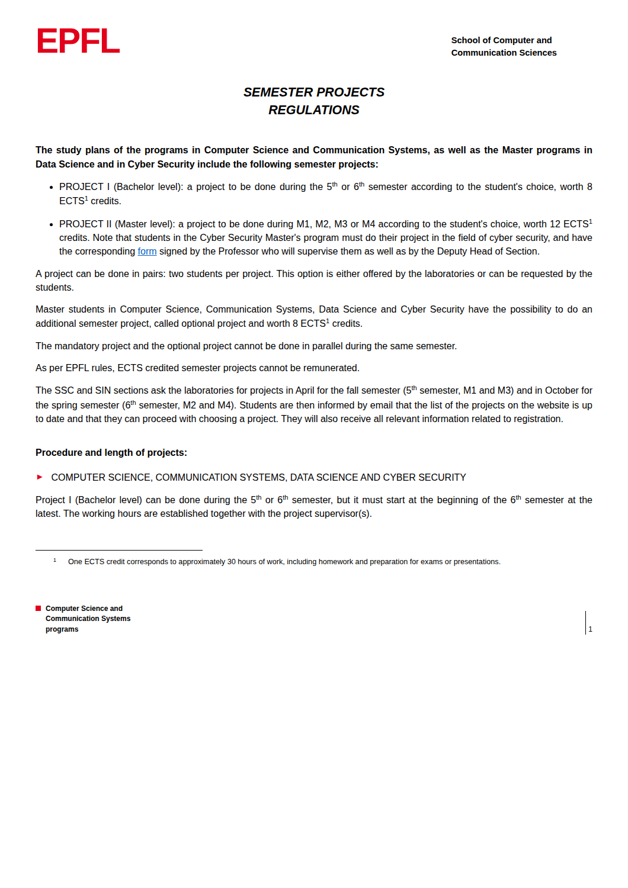EPFL
School of Computer and
Communication Sciences
SEMESTER PROJECTS
REGULATIONS
The study plans of the programs in Computer Science and Communication Systems, as well as the Master programs in Data Science and in Cyber Security include the following semester projects:
PROJECT I (Bachelor level): a project to be done during the 5th or 6th semester according to the student's choice, worth 8 ECTS1 credits.
PROJECT II (Master level): a project to be done during M1, M2, M3 or M4 according to the student's choice, worth 12 ECTS1 credits. Note that students in the Cyber Security Master's program must do their project in the field of cyber security, and have the corresponding form signed by the Professor who will supervise them as well as by the Deputy Head of Section.
A project can be done in pairs: two students per project. This option is either offered by the laboratories or can be requested by the students.
Master students in Computer Science, Communication Systems, Data Science and Cyber Security have the possibility to do an additional semester project, called optional project and worth 8 ECTS1 credits.
The mandatory project and the optional project cannot be done in parallel during the same semester.
As per EPFL rules, ECTS credited semester projects cannot be remunerated.
The SSC and SIN sections ask the laboratories for projects in April for the fall semester (5th semester, M1 and M3) and in October for the spring semester (6th semester, M2 and M4). Students are then informed by email that the list of the projects on the website is up to date and that they can proceed with choosing a project. They will also receive all relevant information related to registration.
Procedure and length of projects:
► COMPUTER SCIENCE, COMMUNICATION SYSTEMS, DATA SCIENCE AND CYBER SECURITY
Project I (Bachelor level) can be done during the 5th or 6th semester, but it must start at the beginning of the 6th semester at the latest. The working hours are established together with the project supervisor(s).
1 One ECTS credit corresponds to approximately 30 hours of work, including homework and preparation for exams or presentations.
Computer Science and
Communication Systems
programs
1